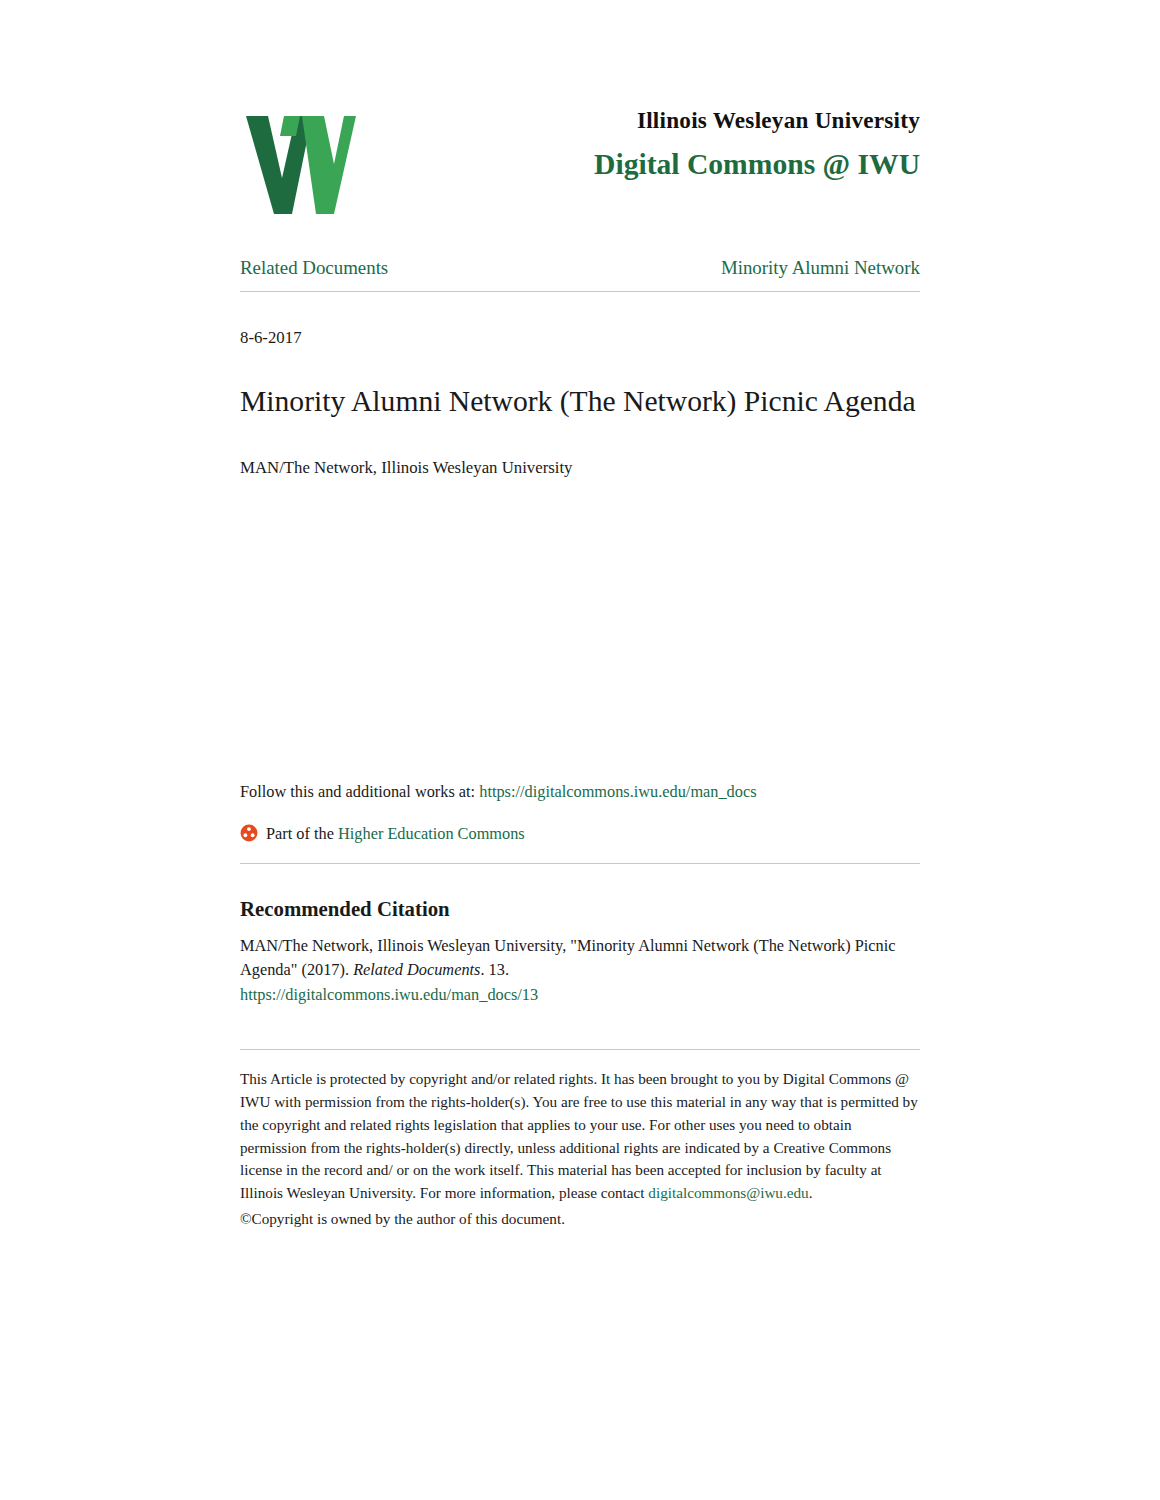Illinois Wesleyan University logo
Illinois Wesleyan University
Digital Commons @ IWU
Related Documents Minority Alumni Network
8-6-2017
Minority Alumni Network (The Network) Picnic Agenda
MAN/The Network, Illinois Wesleyan University
Follow this and additional works at: https://digitalcommons.iwu.edu/man_docs
Digital Commons Network icon Part of the Higher Education Commons
Recommended Citation
MAN/The Network, Illinois Wesleyan University, "Minority Alumni Network (The Network) Picnic Agenda" (2017). Related Documents. 13.
https://digitalcommons.iwu.edu/man_docs/13
This Article is protected by copyright and/or related rights. It has been brought to you by Digital Commons @ IWU with permission from the rights-holder(s). You are free to use this material in any way that is permitted by the copyright and related rights legislation that applies to your use. For other uses you need to obtain permission from the rights-holder(s) directly, unless additional rights are indicated by a Creative Commons license in the record and/ or on the work itself. This material has been accepted for inclusion by faculty at Illinois Wesleyan University. For more information, please contact digitalcommons@iwu.edu.
©Copyright is owned by the author of this document.